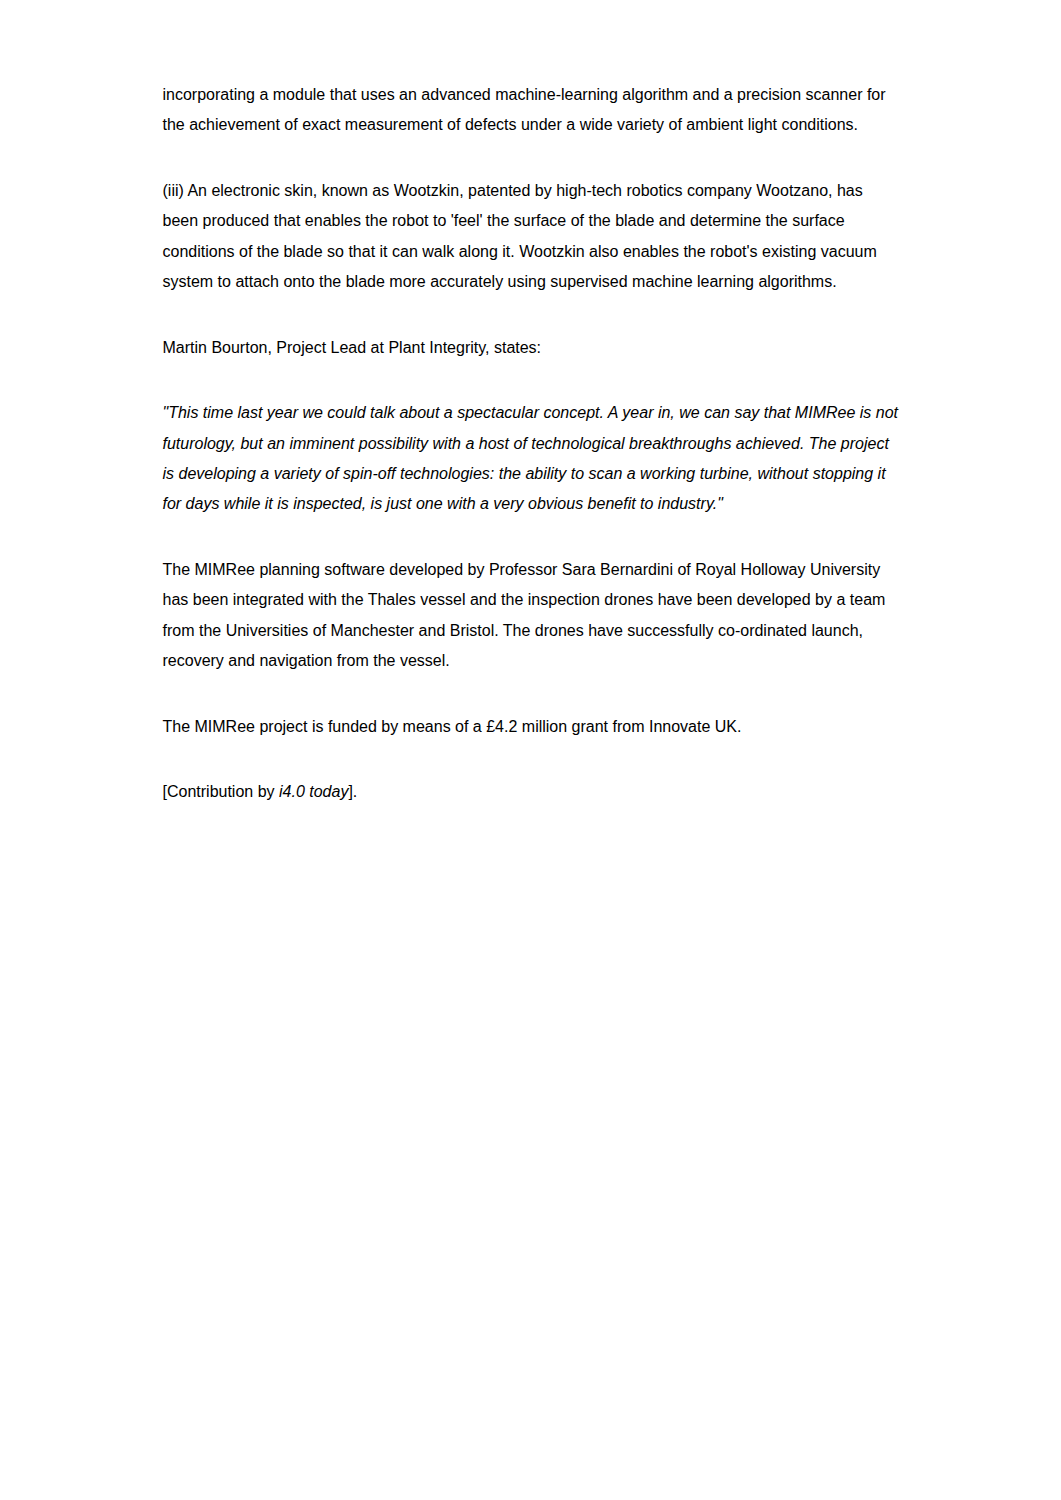incorporating a module that uses an advanced machine-learning algorithm and a precision scanner for the achievement of exact measurement of defects under a wide variety of ambient light conditions.
(iii) An electronic skin, known as Wootzkin, patented by high-tech robotics company Wootzano, has been produced that enables the robot to 'feel' the surface of the blade and determine the surface conditions of the blade so that it can walk along it. Wootzkin also enables the robot's existing vacuum system to attach onto the blade more accurately using supervised machine learning algorithms.
Martin Bourton, Project Lead at Plant Integrity, states:
"This time last year we could talk about a spectacular concept. A year in, we can say that MIMRee is not futurology, but an imminent possibility with a host of technological breakthroughs achieved. The project is developing a variety of spin-off technologies: the ability to scan a working turbine, without stopping it for days while it is inspected, is just one with a very obvious benefit to industry."
The MIMRee planning software developed by Professor Sara Bernardini of Royal Holloway University has been integrated with the Thales vessel and the inspection drones have been developed by a team from the Universities of Manchester and Bristol. The drones have successfully co-ordinated launch, recovery and navigation from the vessel.
The MIMRee project is funded by means of a £4.2 million grant from Innovate UK.
[Contribution by i4.0 today].